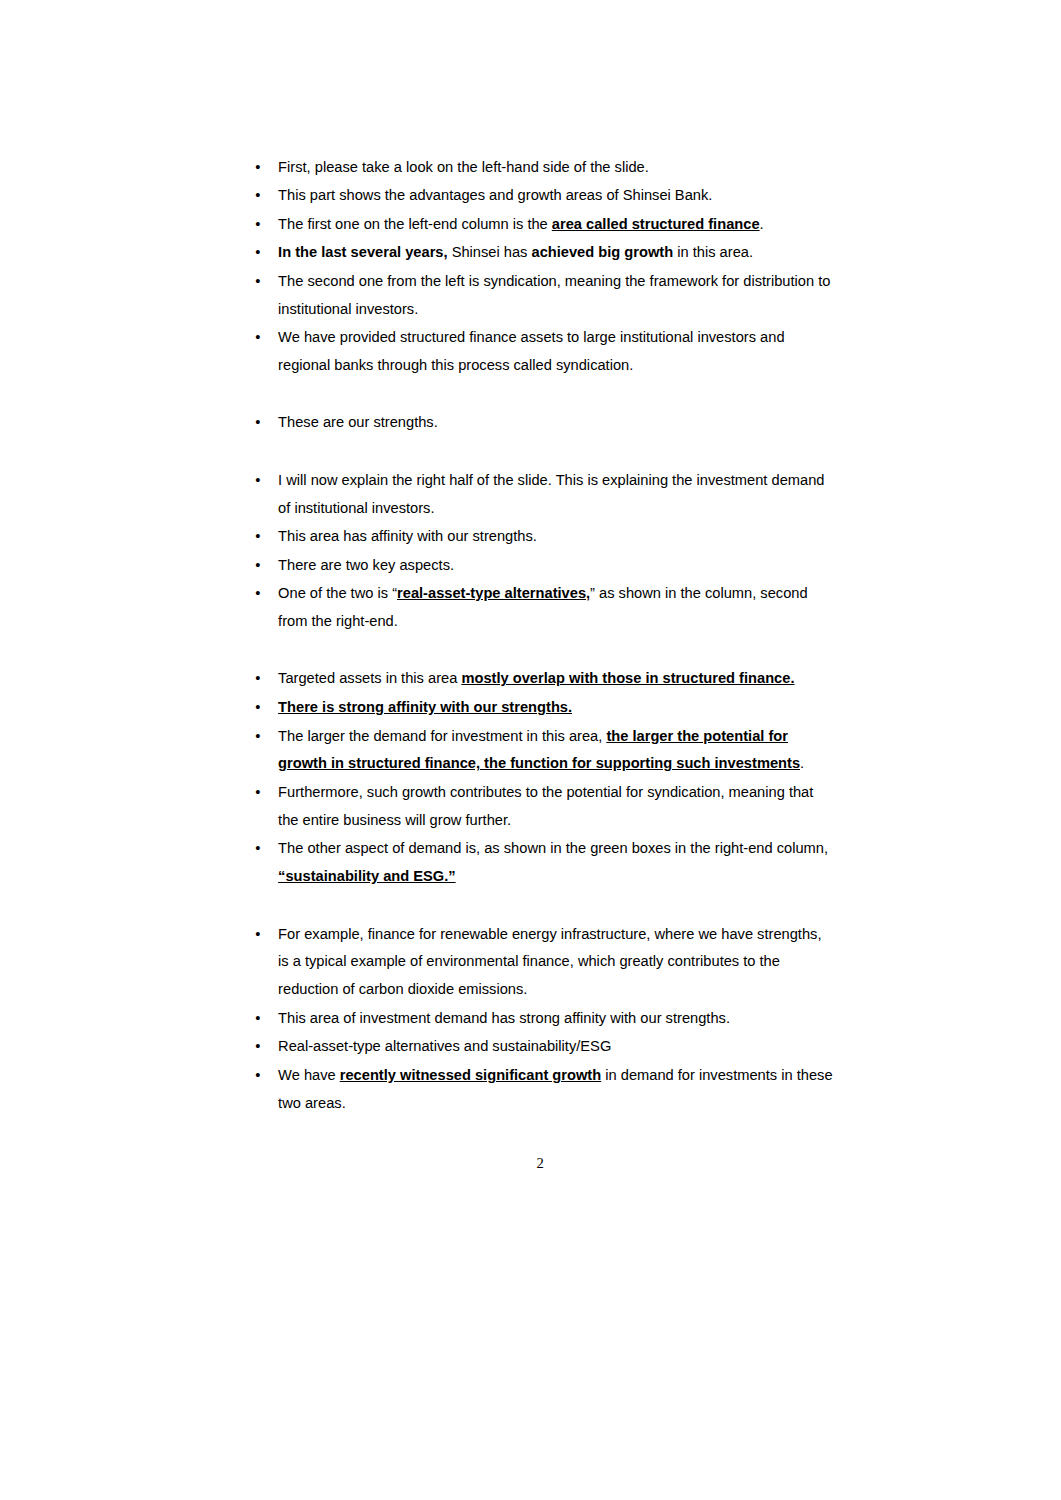First, please take a look on the left-hand side of the slide.
This part shows the advantages and growth areas of Shinsei Bank.
The first one on the left-end column is the area called structured finance.
In the last several years, Shinsei has achieved big growth in this area.
The second one from the left is syndication, meaning the framework for distribution to institutional investors.
We have provided structured finance assets to large institutional investors and regional banks through this process called syndication.
These are our strengths.
I will now explain the right half of the slide. This is explaining the investment demand of institutional investors.
This area has affinity with our strengths.
There are two key aspects.
One of the two is “real-asset-type alternatives,” as shown in the column, second from the right-end.
Targeted assets in this area mostly overlap with those in structured finance.
There is strong affinity with our strengths.
The larger the demand for investment in this area, the larger the potential for growth in structured finance, the function for supporting such investments.
Furthermore, such growth contributes to the potential for syndication, meaning that the entire business will grow further.
The other aspect of demand is, as shown in the green boxes in the right-end column, “sustainability and ESG.”
For example, finance for renewable energy infrastructure, where we have strengths, is a typical example of environmental finance, which greatly contributes to the reduction of carbon dioxide emissions.
This area of investment demand has strong affinity with our strengths.
Real-asset-type alternatives and sustainability/ESG
We have recently witnessed significant growth in demand for investments in these two areas.
2